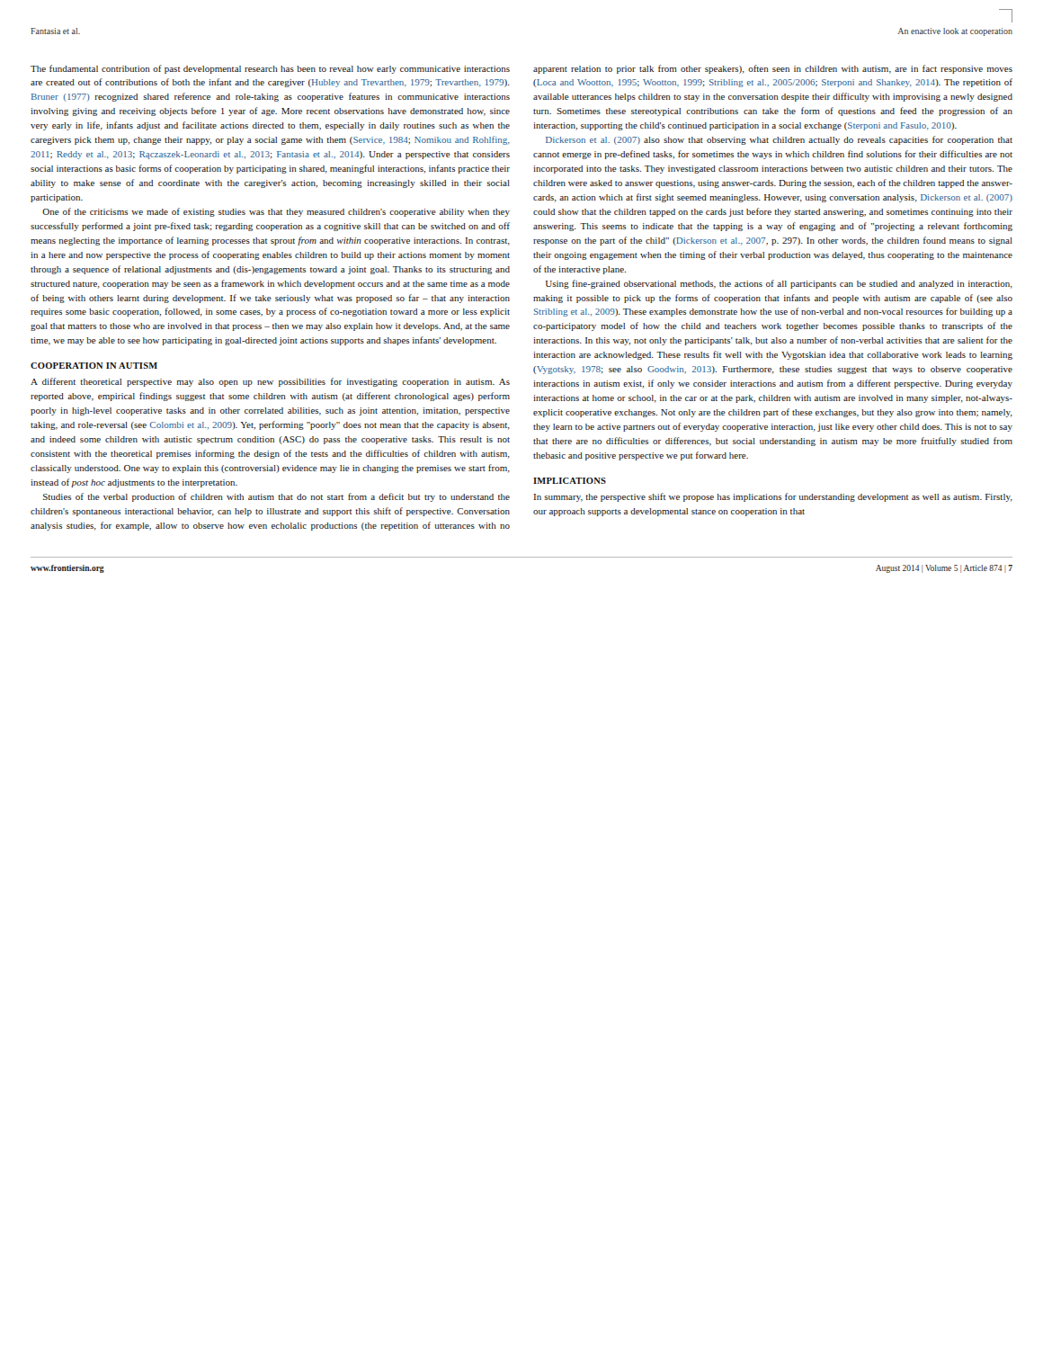Fantasia et al. An enactive look at cooperation
The fundamental contribution of past developmental research has been to reveal how early communicative interactions are created out of contributions of both the infant and the caregiver (Hubley and Trevarthen, 1979; Trevarthen, 1979). Bruner (1977) recognized shared reference and role-taking as cooperative features in communicative interactions involving giving and receiving objects before 1 year of age. More recent observations have demonstrated how, since very early in life, infants adjust and facilitate actions directed to them, especially in daily routines such as when the caregivers pick them up, change their nappy, or play a social game with them (Service, 1984; Nomikou and Rohlfing, 2011; Reddy et al., 2013; Rączaszek-Leonardi et al., 2013; Fantasia et al., 2014). Under a perspective that considers social interactions as basic forms of cooperation by participating in shared, meaningful interactions, infants practice their ability to make sense of and coordinate with the caregiver's action, becoming increasingly skilled in their social participation.
One of the criticisms we made of existing studies was that they measured children's cooperative ability when they successfully performed a joint pre-fixed task; regarding cooperation as a cognitive skill that can be switched on and off means neglecting the importance of learning processes that sprout from and within cooperative interactions. In contrast, in a here and now perspective the process of cooperating enables children to build up their actions moment by moment through a sequence of relational adjustments and (dis-)engagements toward a joint goal. Thanks to its structuring and structured nature, cooperation may be seen as a framework in which development occurs and at the same time as a mode of being with others learnt during development. If we take seriously what was proposed so far – that any interaction requires some basic cooperation, followed, in some cases, by a process of co-negotiation toward a more or less explicit goal that matters to those who are involved in that process – then we may also explain how it develops. And, at the same time, we may be able to see how participating in goal-directed joint actions supports and shapes infants' development.
Cooperation in autism
A different theoretical perspective may also open up new possibilities for investigating cooperation in autism. As reported above, empirical findings suggest that some children with autism (at different chronological ages) perform poorly in high-level cooperative tasks and in other correlated abilities, such as joint attention, imitation, perspective taking, and role-reversal (see Colombi et al., 2009). Yet, performing "poorly" does not mean that the capacity is absent, and indeed some children with autistic spectrum condition (ASC) do pass the cooperative tasks. This result is not consistent with the theoretical premises informing the design of the tests and the difficulties of children with autism, classically understood. One way to explain this (controversial) evidence may lie in changing the premises we start from, instead of post hoc adjustments to the interpretation.
Studies of the verbal production of children with autism that do not start from a deficit but try to understand the children's spontaneous interactional behavior, can help to illustrate and support this shift of perspective. Conversation analysis studies, for example, allow to observe how even echolalic productions (the repetition of utterances with no apparent relation to prior talk from other speakers), often seen in children with autism, are in fact responsive moves (Loca and Wootton, 1995; Wootton, 1999; Stribling et al., 2005/2006; Sterponi and Shankey, 2014). The repetition of available utterances helps children to stay in the conversation despite their difficulty with improvising a newly designed turn. Sometimes these stereotypical contributions can take the form of questions and feed the progression of an interaction, supporting the child's continued participation in a social exchange (Sterponi and Fasulo, 2010).
Dickerson et al. (2007) also show that observing what children actually do reveals capacities for cooperation that cannot emerge in pre-defined tasks, for sometimes the ways in which children find solutions for their difficulties are not incorporated into the tasks. They investigated classroom interactions between two autistic children and their tutors. The children were asked to answer questions, using answer-cards. During the session, each of the children tapped the answer-cards, an action which at first sight seemed meaningless. However, using conversation analysis, Dickerson et al. (2007) could show that the children tapped on the cards just before they started answering, and sometimes continuing into their answering. This seems to indicate that the tapping is a way of engaging and of "projecting a relevant forthcoming response on the part of the child" (Dickerson et al., 2007, p. 297). In other words, the children found means to signal their ongoing engagement when the timing of their verbal production was delayed, thus cooperating to the maintenance of the interactive plane.
Using fine-grained observational methods, the actions of all participants can be studied and analyzed in interaction, making it possible to pick up the forms of cooperation that infants and people with autism are capable of (see also Stribling et al., 2009). These examples demonstrate how the use of non-verbal and non-vocal resources for building up a co-participatory model of how the child and teachers work together becomes possible thanks to transcripts of the interactions. In this way, not only the participants' talk, but also a number of non-verbal activities that are salient for the interaction are acknowledged. These results fit well with the Vygotskian idea that collaborative work leads to learning (Vygotsky, 1978; see also Goodwin, 2013). Furthermore, these studies suggest that ways to observe cooperative interactions in autism exist, if only we consider interactions and autism from a different perspective. During everyday interactions at home or school, in the car or at the park, children with autism are involved in many simpler, not-always-explicit cooperative exchanges. Not only are the children part of these exchanges, but they also grow into them; namely, they learn to be active partners out of everyday cooperative interaction, just like every other child does. This is not to say that there are no difficulties or differences, but social understanding in autism may be more fruitfully studied from thebasic and positive perspective we put forward here.
Implications
In summary, the perspective shift we propose has implications for understanding development as well as autism. Firstly, our approach supports a developmental stance on cooperation in that
www.frontiersin.org August 2014 | Volume 5 | Article 874 | 7